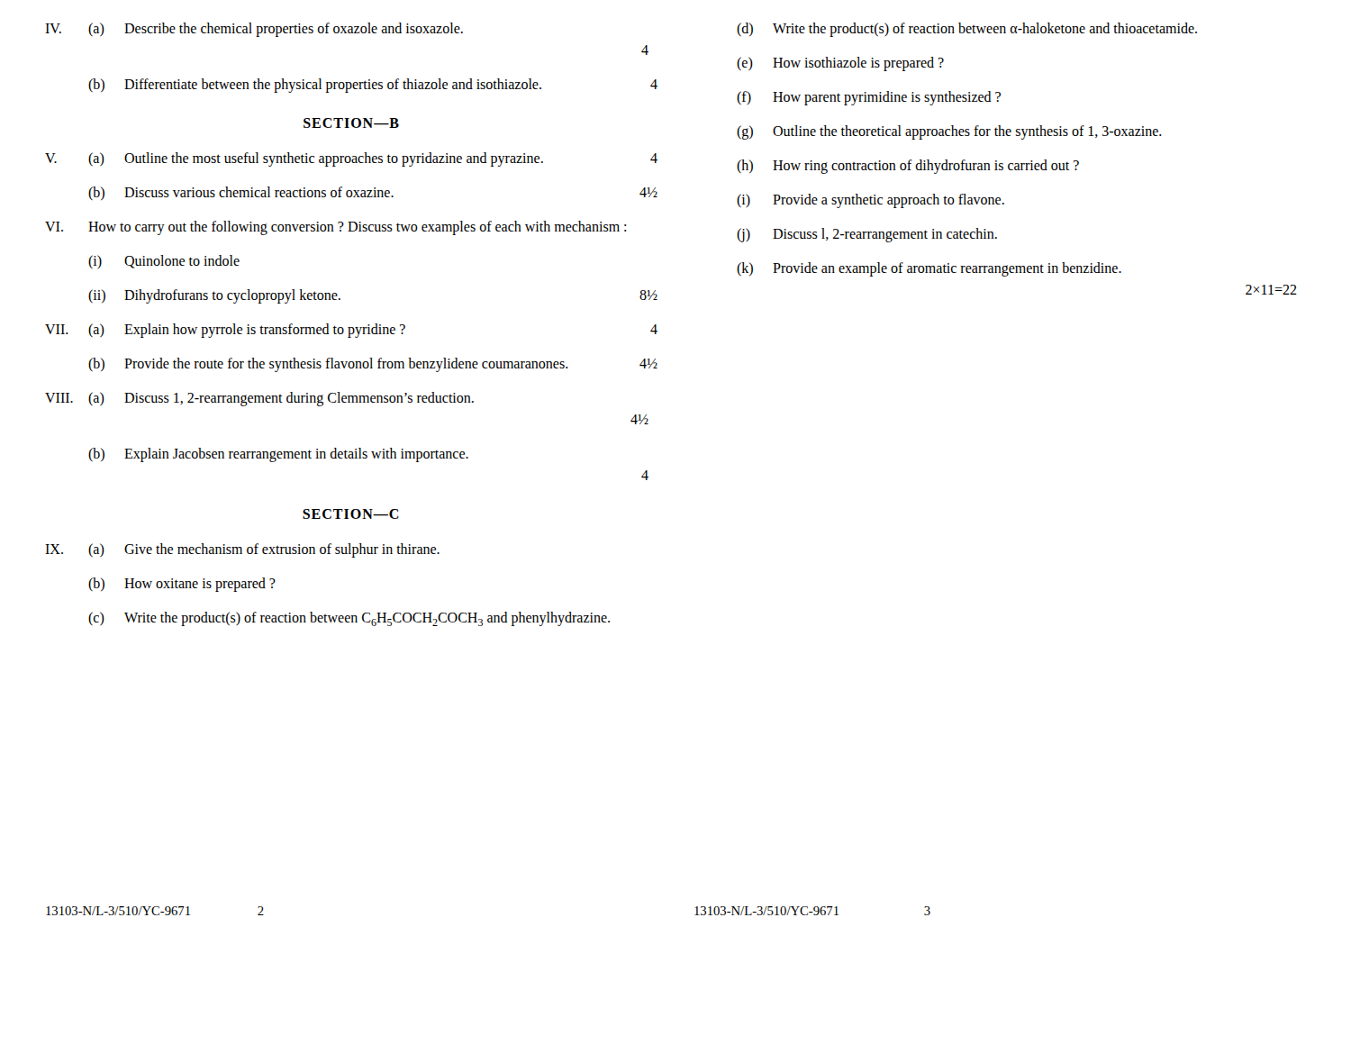IV.
(a)
Describe the chemical properties of oxazole and isoxazole.
4
(b)
Differentiate between the physical properties of thiazole and isothiazole.4
SECTION—B
V.
(a)
Outline the most useful synthetic approaches to pyridazine and pyrazine.4
(b)
Discuss various chemical reactions of oxazine.4½
VI.
How to carry out the following conversion ? Discuss two examples of each with mechanism :
(i)
Quinolone to indole
(ii)
Dihydrofurans to cyclopropyl ketone.8½
VII.
(a)
Explain how pyrrole is transformed to pyridine ?4
(b)
Provide the route for the synthesis flavonol from benzylidene coumaranones.4½
VIII.
(a)
Discuss 1, 2-rearrangement during Clemmenson’s reduction.
4½
(b)
Explain Jacobsen rearrangement in details with importance.
4
SECTION—C
IX.
(a)
Give the mechanism of extrusion of sulphur in thirane.
(b)
How oxitane is prepared ?
(c)
Write the product(s) of reaction between C6H5COCH2COCH3 and phenylhydrazine.
13103-N/L-3/510/YC-9671 2
(d)
Write the product(s) of reaction between α-haloketone and thioacetamide.
(e)
How isothiazole is prepared ?
(f)
How parent pyrimidine is synthesized ?
(g)
Outline the theoretical approaches for the synthesis of 1, 3-oxazine.
(h)
How ring contraction of dihydrofuran is carried out ?
(i)
Provide a synthetic approach to flavone.
(j)
Discuss l, 2-rearrangement in catechin.
(k)
Provide an example of aromatic rearrangement in benzidine.
2×11=22
13103-N/L-3/510/YC-9671 3